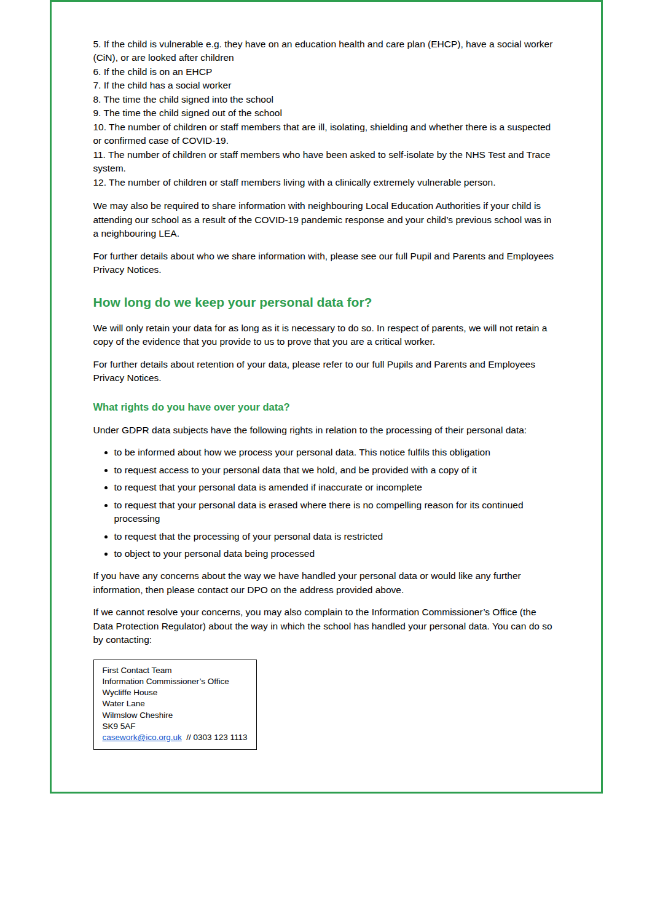5. If the child is vulnerable e.g. they have on an education health and care plan (EHCP), have a social worker (CiN), or are looked after children
6. If the child is on an EHCP
7. If the child has a social worker
8. The time the child signed into the school
9. The time the child signed out of the school
10. The number of children or staff members that are ill, isolating, shielding and whether there is a suspected or confirmed case of COVID-19.
11. The number of children or staff members who have been asked to self-isolate by the NHS Test and Trace system.
12. The number of children or staff members living with a clinically extremely vulnerable person.
We may also be required to share information with neighbouring Local Education Authorities if your child is attending our school as a result of the COVID-19 pandemic response and your child’s previous school was in a neighbouring LEA.
For further details about who we share information with, please see our full Pupil and Parents and Employees Privacy Notices.
How long do we keep your personal data for?
We will only retain your data for as long as it is necessary to do so. In respect of parents, we will not retain a copy of the evidence that you provide to us to prove that you are a critical worker.
For further details about retention of your data, please refer to our full Pupils and Parents and Employees Privacy Notices.
What rights do you have over your data?
Under GDPR data subjects have the following rights in relation to the processing of their personal data:
to be informed about how we process your personal data. This notice fulfils this obligation
to request access to your personal data that we hold, and be provided with a copy of it
to request that your personal data is amended if inaccurate or incomplete
to request that your personal data is erased where there is no compelling reason for its continued processing
to request that the processing of your personal data is restricted
to object to your personal data being processed
If you have any concerns about the way we have handled your personal data or would like any further information, then please contact our DPO on the address provided above.
If we cannot resolve your concerns, you may also complain to the Information Commissioner’s Office (the Data Protection Regulator) about the way in which the school has handled your personal data. You can do so by contacting:
First Contact Team
Information Commissioner’s Office
Wycliffe House
Water Lane
Wilmslow Cheshire
SK9 5AF
casework@ico.org.uk // 0303 123 1113